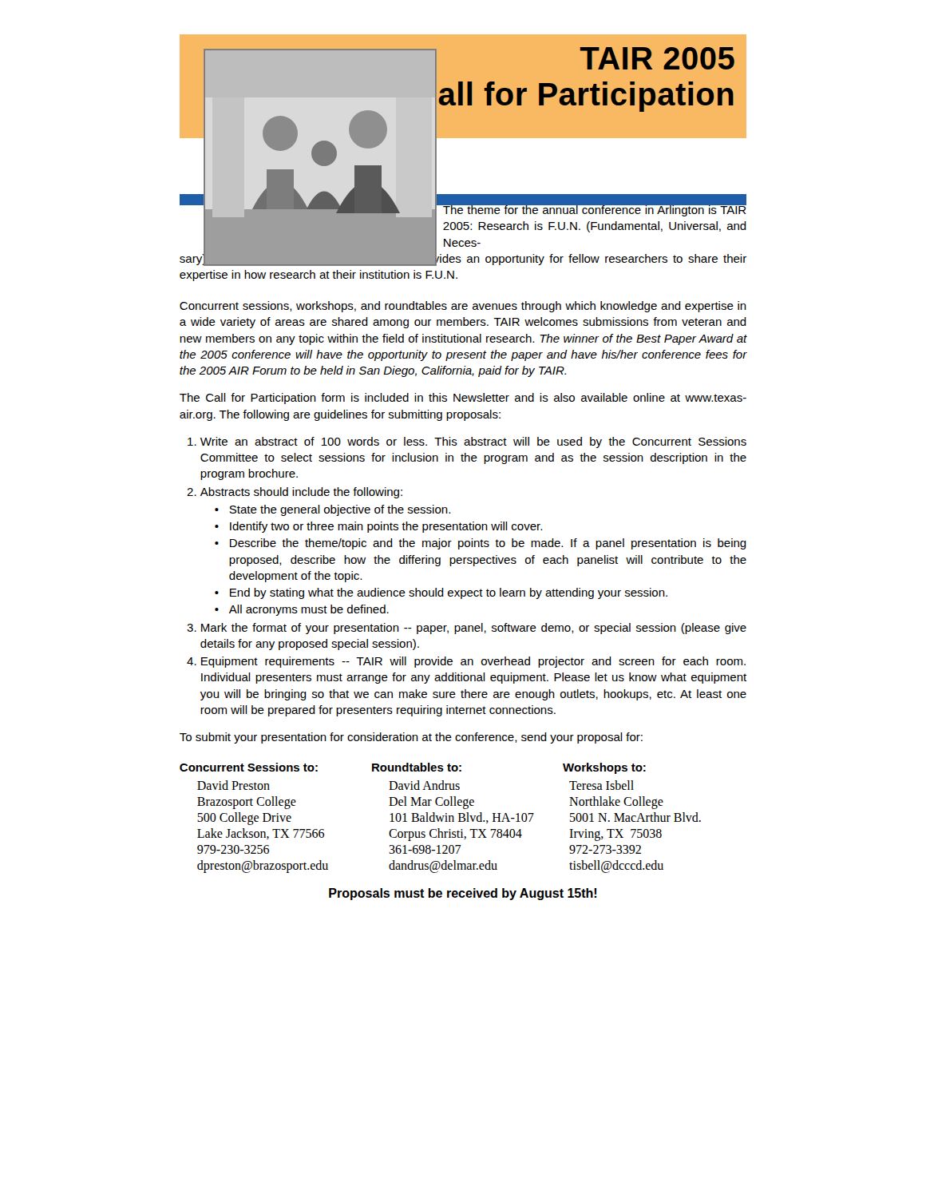TAIR 2005
Call for Participation
The theme for the annual conference in Arlington is TAIR 2005: Research is F.U.N. (Fundamental, Universal, and Neces-
sary). This year's annual TAIR conference provides an opportunity for fellow researchers to share their expertise in how research at their institution is F.U.N.
Concurrent sessions, workshops, and roundtables are avenues through which knowledge and expertise in a wide variety of areas are shared among our members. TAIR welcomes submissions from veteran and new members on any topic within the field of institutional research. The winner of the Best Paper Award at the 2005 conference will have the opportunity to present the paper and have his/her conference fees for the 2005 AIR Forum to be held in San Diego, California, paid for by TAIR.
The Call for Participation form is included in this Newsletter and is also available online at www.texas-air.org. The following are guidelines for submitting proposals:
Write an abstract of 100 words or less. This abstract will be used by the Concurrent Sessions Committee to select sessions for inclusion in the program and as the session description in the program brochure.
Abstracts should include the following:
State the general objective of the session.
Identify two or three main points the presentation will cover.
Describe the theme/topic and the major points to be made. If a panel presentation is being proposed, describe how the differing perspectives of each panelist will contribute to the development of the topic.
End by stating what the audience should expect to learn by attending your session.
All acronyms must be defined.
Mark the format of your presentation -- paper, panel, software demo, or special session (please give details for any proposed special session).
Equipment requirements -- TAIR will provide an overhead projector and screen for each room. Individual presenters must arrange for any additional equipment. Please let us know what equipment you will be bringing so that we can make sure there are enough outlets, hookups, etc. At least one room will be prepared for presenters requiring internet connections.
To submit your presentation for consideration at the conference, send your proposal for:
Concurrent Sessions to:
David Preston
Brazosport College
500 College Drive
Lake Jackson, TX 77566
979-230-3256
dpreston@brazosport.edu
Roundtables to:
David Andrus
Del Mar College
101 Baldwin Blvd., HA-107
Corpus Christi, TX 78404
361-698-1207
dandrus@delmar.edu
Workshops to:
Teresa Isbell
Northlake College
5001 N. MacArthur Blvd.
Irving, TX 75038
972-273-3392
tisbell@dcccd.edu
Proposals must be received by August 15th!